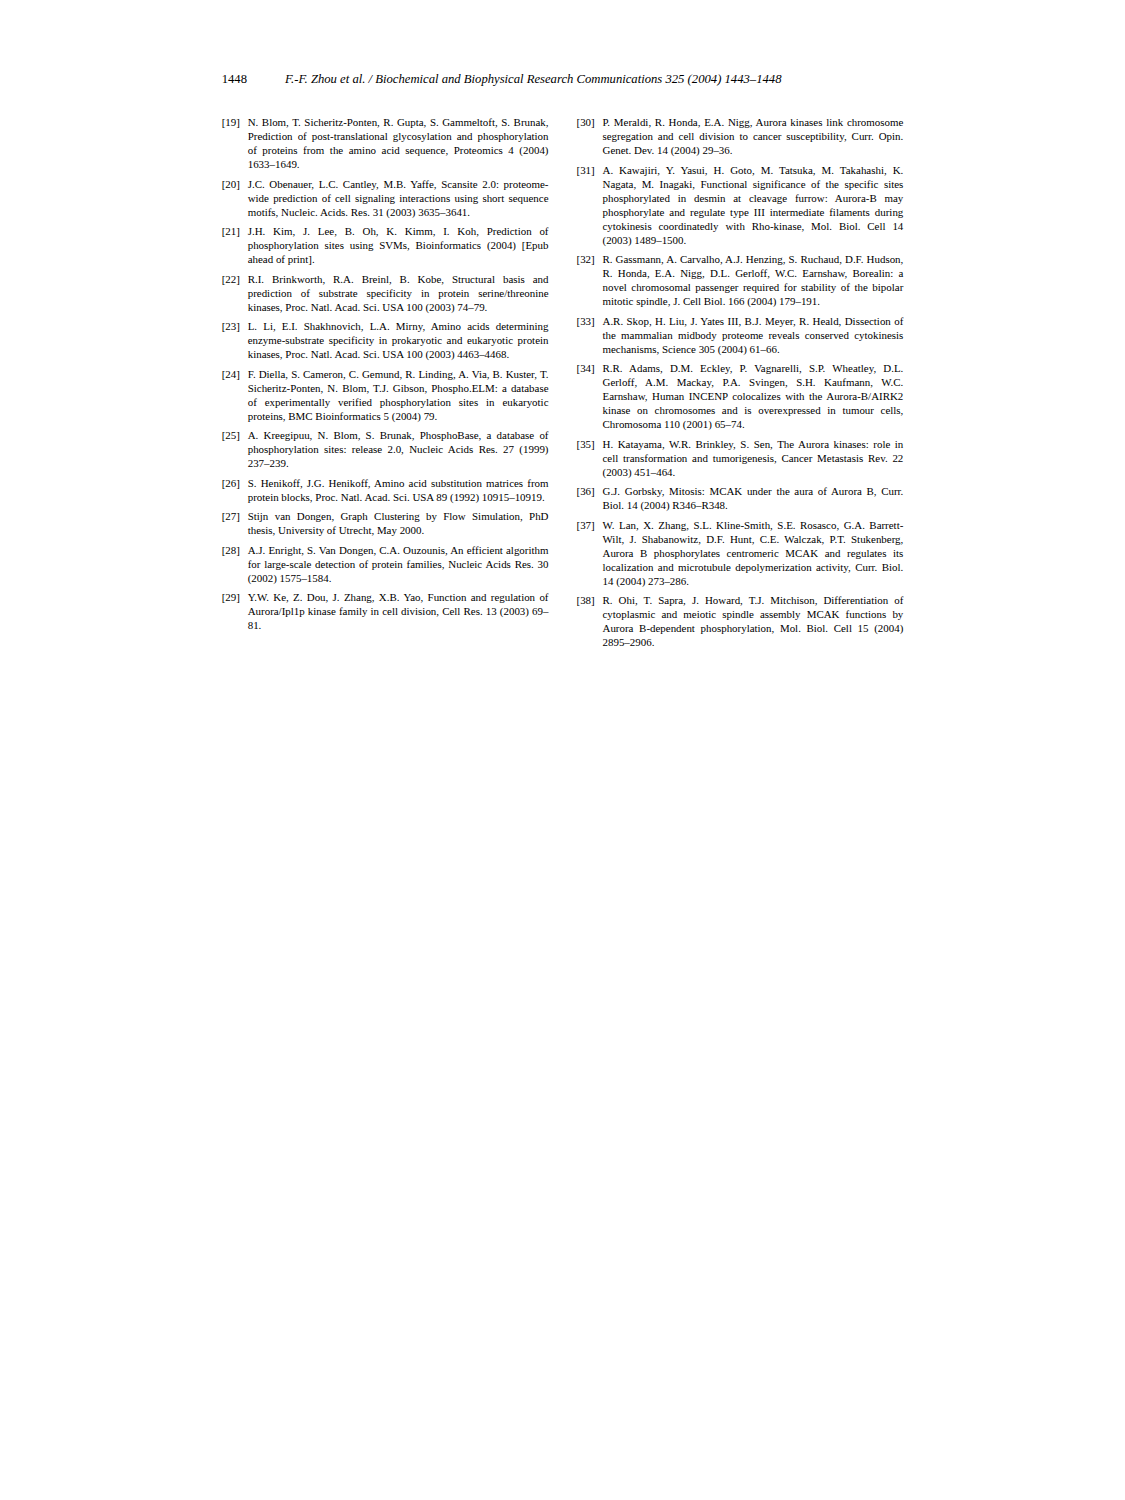1448 F.-F. Zhou et al. / Biochemical and Biophysical Research Communications 325 (2004) 1443–1448
[19] N. Blom, T. Sicheritz-Ponten, R. Gupta, S. Gammeltoft, S. Brunak, Prediction of post-translational glycosylation and phosphorylation of proteins from the amino acid sequence, Proteomics 4 (2004) 1633–1649.
[20] J.C. Obenauer, L.C. Cantley, M.B. Yaffe, Scansite 2.0: proteome-wide prediction of cell signaling interactions using short sequence motifs, Nucleic. Acids. Res. 31 (2003) 3635–3641.
[21] J.H. Kim, J. Lee, B. Oh, K. Kimm, I. Koh, Prediction of phosphorylation sites using SVMs, Bioinformatics (2004) [Epub ahead of print].
[22] R.I. Brinkworth, R.A. Breinl, B. Kobe, Structural basis and prediction of substrate specificity in protein serine/threonine kinases, Proc. Natl. Acad. Sci. USA 100 (2003) 74–79.
[23] L. Li, E.I. Shakhnovich, L.A. Mirny, Amino acids determining enzyme-substrate specificity in prokaryotic and eukaryotic protein kinases, Proc. Natl. Acad. Sci. USA 100 (2003) 4463–4468.
[24] F. Diella, S. Cameron, C. Gemund, R. Linding, A. Via, B. Kuster, T. Sicheritz-Ponten, N. Blom, T.J. Gibson, Phospho.ELM: a database of experimentally verified phosphorylation sites in eukaryotic proteins, BMC Bioinformatics 5 (2004) 79.
[25] A. Kreegipuu, N. Blom, S. Brunak, PhosphoBase, a database of phosphorylation sites: release 2.0, Nucleic Acids Res. 27 (1999) 237–239.
[26] S. Henikoff, J.G. Henikoff, Amino acid substitution matrices from protein blocks, Proc. Natl. Acad. Sci. USA 89 (1992) 10915–10919.
[27] Stijn van Dongen, Graph Clustering by Flow Simulation, PhD thesis, University of Utrecht, May 2000.
[28] A.J. Enright, S. Van Dongen, C.A. Ouzounis, An efficient algorithm for large-scale detection of protein families, Nucleic Acids Res. 30 (2002) 1575–1584.
[29] Y.W. Ke, Z. Dou, J. Zhang, X.B. Yao, Function and regulation of Aurora/Ipl1p kinase family in cell division, Cell Res. 13 (2003) 69–81.
[30] P. Meraldi, R. Honda, E.A. Nigg, Aurora kinases link chromosome segregation and cell division to cancer susceptibility, Curr. Opin. Genet. Dev. 14 (2004) 29–36.
[31] A. Kawajiri, Y. Yasui, H. Goto, M. Tatsuka, M. Takahashi, K. Nagata, M. Inagaki, Functional significance of the specific sites phosphorylated in desmin at cleavage furrow: Aurora-B may phosphorylate and regulate type III intermediate filaments during cytokinesis coordinatedly with Rho-kinase, Mol. Biol. Cell 14 (2003) 1489–1500.
[32] R. Gassmann, A. Carvalho, A.J. Henzing, S. Ruchaud, D.F. Hudson, R. Honda, E.A. Nigg, D.L. Gerloff, W.C. Earnshaw, Borealin: a novel chromosomal passenger required for stability of the bipolar mitotic spindle, J. Cell Biol. 166 (2004) 179–191.
[33] A.R. Skop, H. Liu, J. Yates III, B.J. Meyer, R. Heald, Dissection of the mammalian midbody proteome reveals conserved cytokinesis mechanisms, Science 305 (2004) 61–66.
[34] R.R. Adams, D.M. Eckley, P. Vagnarelli, S.P. Wheatley, D.L. Gerloff, A.M. Mackay, P.A. Svingen, S.H. Kaufmann, W.C. Earnshaw, Human INCENP colocalizes with the Aurora-B/AIRK2 kinase on chromosomes and is overexpressed in tumour cells, Chromosoma 110 (2001) 65–74.
[35] H. Katayama, W.R. Brinkley, S. Sen, The Aurora kinases: role in cell transformation and tumorigenesis, Cancer Metastasis Rev. 22 (2003) 451–464.
[36] G.J. Gorbsky, Mitosis: MCAK under the aura of Aurora B, Curr. Biol. 14 (2004) R346–R348.
[37] W. Lan, X. Zhang, S.L. Kline-Smith, S.E. Rosasco, G.A. Barrett-Wilt, J. Shabanowitz, D.F. Hunt, C.E. Walczak, P.T. Stukenberg, Aurora B phosphorylates centromeric MCAK and regulates its localization and microtubule depolymerization activity, Curr. Biol. 14 (2004) 273–286.
[38] R. Ohi, T. Sapra, J. Howard, T.J. Mitchison, Differentiation of cytoplasmic and meiotic spindle assembly MCAK functions by Aurora B-dependent phosphorylation, Mol. Biol. Cell 15 (2004) 2895–2906.